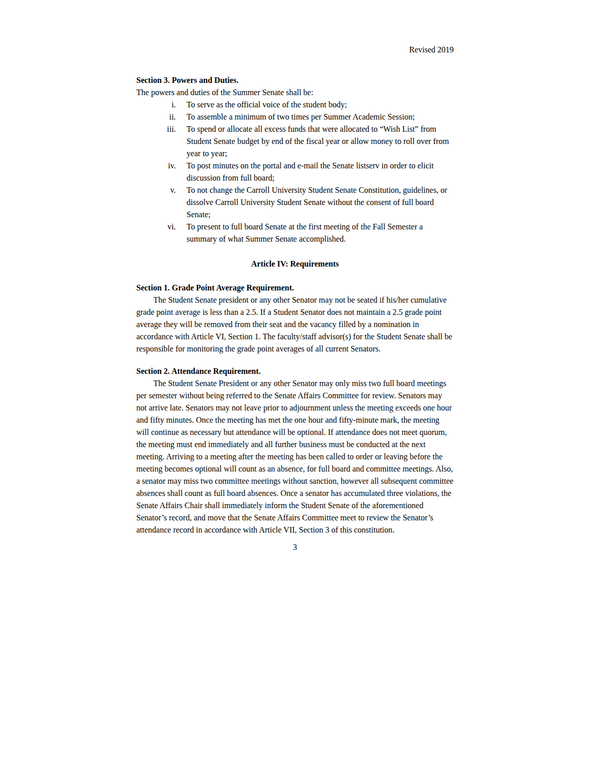Revised 2019
Section 3. Powers and Duties.
The powers and duties of the Summer Senate shall be:
To serve as the official voice of the student body;
To assemble a minimum of two times per Summer Academic Session;
To spend or allocate all excess funds that were allocated to “Wish List” from Student Senate budget by end of the fiscal year or allow money to roll over from year to year;
To post minutes on the portal and e-mail the Senate listserv in order to elicit discussion from full board;
To not change the Carroll University Student Senate Constitution, guidelines, or dissolve Carroll University Student Senate without the consent of full board Senate;
To present to full board Senate at the first meeting of the Fall Semester a summary of what Summer Senate accomplished.
Article IV: Requirements
Section 1. Grade Point Average Requirement.
The Student Senate president or any other Senator may not be seated if his/her cumulative grade point average is less than a 2.5. If a Student Senator does not maintain a 2.5 grade point average they will be removed from their seat and the vacancy filled by a nomination in accordance with Article VI, Section 1. The faculty/staff advisor(s) for the Student Senate shall be responsible for monitoring the grade point averages of all current Senators.
Section 2. Attendance Requirement.
The Student Senate President or any other Senator may only miss two full board meetings per semester without being referred to the Senate Affairs Committee for review. Senators may not arrive late. Senators may not leave prior to adjournment unless the meeting exceeds one hour and fifty minutes. Once the meeting has met the one hour and fifty-minute mark, the meeting will continue as necessary but attendance will be optional. If attendance does not meet quorum, the meeting must end immediately and all further business must be conducted at the next meeting. Arriving to a meeting after the meeting has been called to order or leaving before the meeting becomes optional will count as an absence, for full board and committee meetings. Also, a senator may miss two committee meetings without sanction, however all subsequent committee absences shall count as full board absences. Once a senator has accumulated three violations, the Senate Affairs Chair shall immediately inform the Student Senate of the aforementioned Senator’s record, and move that the Senate Affairs Committee meet to review the Senator’s attendance record in accordance with Article VII, Section 3 of this constitution.
3